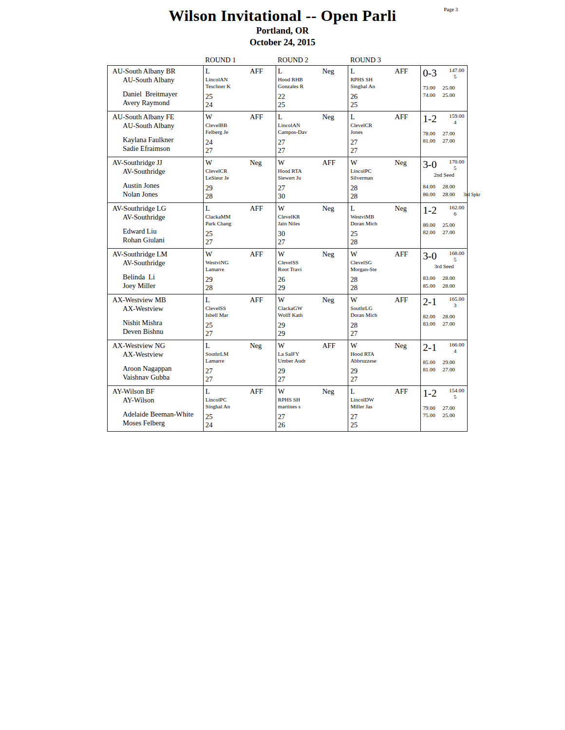Page 3
Wilson Invitational -- Open Parli
Portland, OR
October 24, 2015
| | ROUND 1 | ROUND 2 | ROUND 3 | |
| --- | --- | --- | --- | --- |
| AU-South Albany BR AU-South Albany Daniel Breitmayer Avery Raymond | L AFF LincolAN Teschner K 25 24 | L Neg Hood RHB Gonzales R 22 25 | L AFF RPHS SH Singhal An 26 25 | 0-3 147.00 5 73.00 25.00 74.00 25.00 |
| AU-South Albany FE AU-South Albany Kaylana Faulkner Sadie Efraimson | W AFF ClevelBB Felberg Je 24 27 | L Neg LincolAN Campos-Dav 27 27 | L AFF ClevelCR Jones 27 27 | 1-2 159.00 4 78.00 27.00 81.00 27.00 |
| AV-Southridge JJ AV-Southridge Austin Jones Nolan Jones | W Neg ClevelCR LeSieur Je 29 28 | W AFF Hood RTA Siewert Ju 27 30 | W Neg LincolPC Silverman 28 28 | 3-0 170.00 5 2nd Seed 84.00 28.00 86.00 28.00 3rd Spkr |
| AV-Southridge LG AV-Southridge Edward Liu Rohan Giulani | L AFF ClackaMM Park Chang 25 27 | W Neg ClevelKR Jain Niles 30 27 | L Neg WestviMB Doran Mich 25 28 | 1-2 162.00 6 80.00 25.00 82.00 27.00 |
| AV-Southridge LM AV-Southridge Belinda Li Joey Miller | W AFF WestviNG Lamarre 29 28 | W Neg ClevelSS Root Travi 26 29 | W AFF ClevelSG Morgan-Ste 28 28 | 3-0 168.00 5 3rd Seed 83.00 28.00 85.00 28.00 |
| AX-Westview MB AX-Westview Nishit Mishra Deven Bishnu | L AFF ClevelSS Isbell Mar 25 27 | W Neg ClackaGW Wolff Kath 29 29 | W AFF SouthrLG Doran Mich 28 27 | 2-1 165.00 3 82.00 28.00 83.00 27.00 |
| AX-Westview NG AX-Westview Aroon Nagappan Vaishnav Gubba | L Neg SouthrLM Lamarre 27 27 | W AFF La SalFY Umber Audr 29 27 | W Neg Hood RTA Abbruzzese 29 27 | 2-1 166.00 4 85.00 29.00 81.00 27.00 |
| AY-Wilson BF AY-Wilson Adelaide Beeman-White Moses Felberg | L AFF LincolPC Singhal An 25 24 | W Neg RPHS SH martines s 27 26 | L AFF LincolDW Miller Jas 27 25 | 1-2 154.00 5 79.00 27.00 75.00 25.00 |